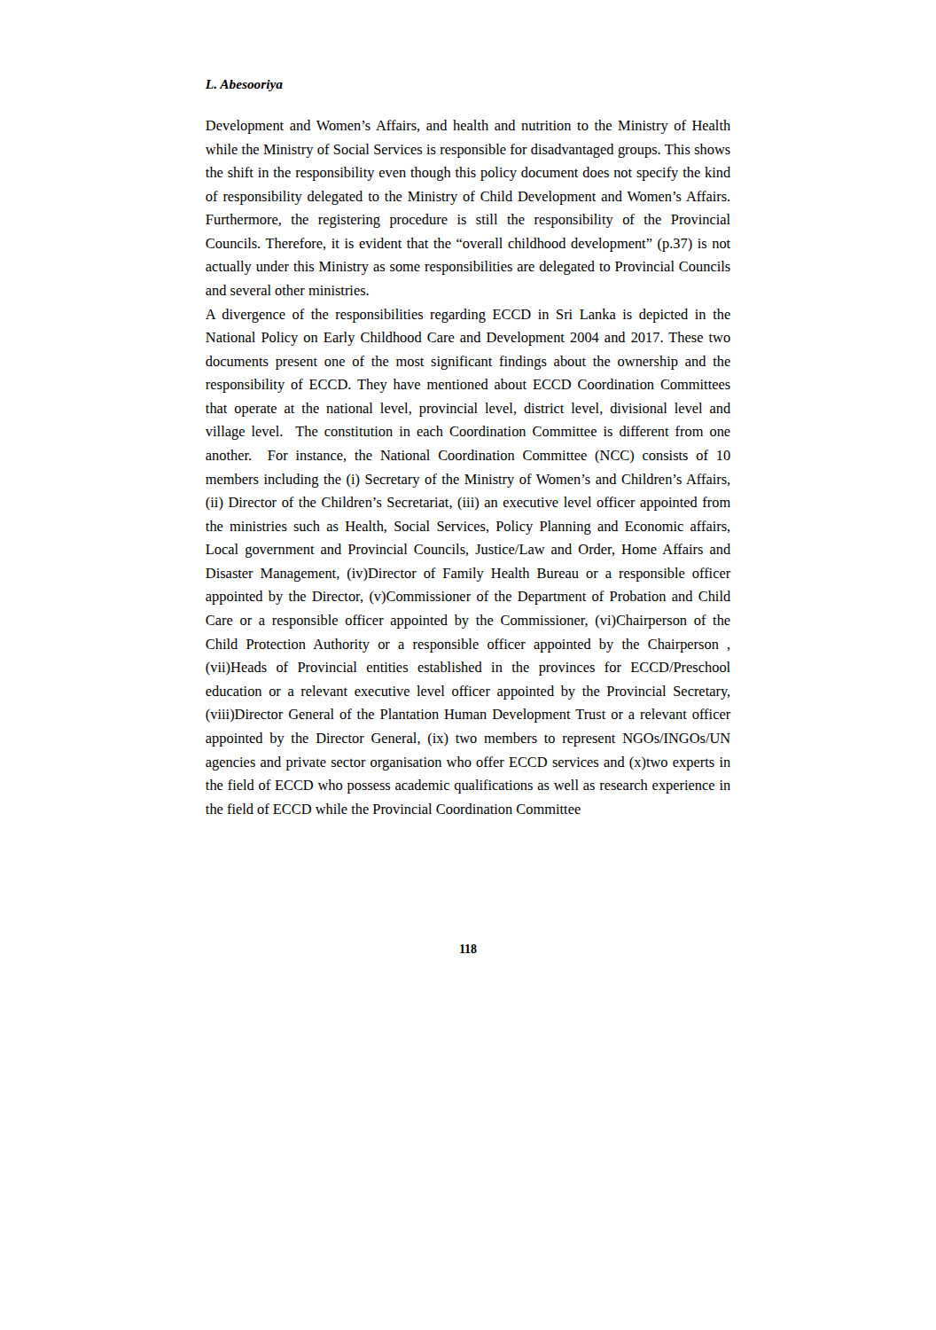L. Abesooriya
Development and Women’s Affairs, and health and nutrition to the Ministry of Health while the Ministry of Social Services is responsible for disadvantaged groups. This shows the shift in the responsibility even though this policy document does not specify the kind of responsibility delegated to the Ministry of Child Development and Women’s Affairs. Furthermore, the registering procedure is still the responsibility of the Provincial Councils. Therefore, it is evident that the “overall childhood development” (p.37) is not actually under this Ministry as some responsibilities are delegated to Provincial Councils and several other ministries.
A divergence of the responsibilities regarding ECCD in Sri Lanka is depicted in the National Policy on Early Childhood Care and Development 2004 and 2017. These two documents present one of the most significant findings about the ownership and the responsibility of ECCD. They have mentioned about ECCD Coordination Committees that operate at the national level, provincial level, district level, divisional level and village level. The constitution in each Coordination Committee is different from one another. For instance, the National Coordination Committee (NCC) consists of 10 members including the (i) Secretary of the Ministry of Women’s and Children’s Affairs, (ii) Director of the Children’s Secretariat, (iii) an executive level officer appointed from the ministries such as Health, Social Services, Policy Planning and Economic affairs, Local government and Provincial Councils, Justice/Law and Order, Home Affairs and Disaster Management, (iv)Director of Family Health Bureau or a responsible officer appointed by the Director, (v)Commissioner of the Department of Probation and Child Care or a responsible officer appointed by the Commissioner, (vi)Chairperson of the Child Protection Authority or a responsible officer appointed by the Chairperson , (vii)Heads of Provincial entities established in the provinces for ECCD/Preschool education or a relevant executive level officer appointed by the Provincial Secretary, (viii)Director General of the Plantation Human Development Trust or a relevant officer appointed by the Director General, (ix) two members to represent NGOs/INGOs/UN agencies and private sector organisation who offer ECCD services and (x)two experts in the field of ECCD who possess academic qualifications as well as research experience in the field of ECCD while the Provincial Coordination Committee
118